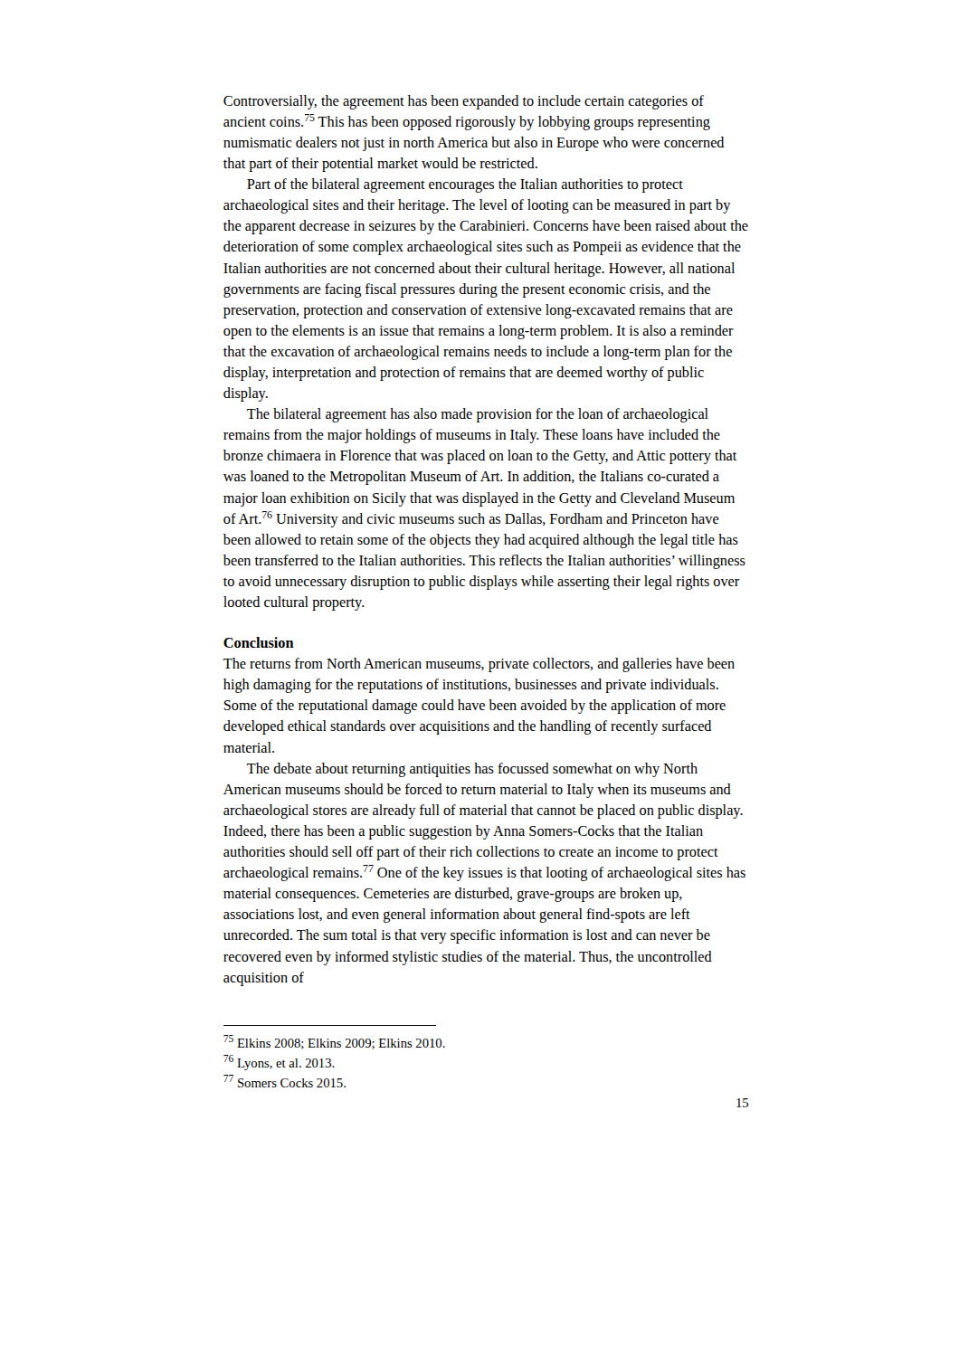Controversially, the agreement has been expanded to include certain categories of ancient coins.75 This has been opposed rigorously by lobbying groups representing numismatic dealers not just in north America but also in Europe who were concerned that part of their potential market would be restricted.
Part of the bilateral agreement encourages the Italian authorities to protect archaeological sites and their heritage. The level of looting can be measured in part by the apparent decrease in seizures by the Carabinieri. Concerns have been raised about the deterioration of some complex archaeological sites such as Pompeii as evidence that the Italian authorities are not concerned about their cultural heritage. However, all national governments are facing fiscal pressures during the present economic crisis, and the preservation, protection and conservation of extensive long-excavated remains that are open to the elements is an issue that remains a long-term problem. It is also a reminder that the excavation of archaeological remains needs to include a long-term plan for the display, interpretation and protection of remains that are deemed worthy of public display.
The bilateral agreement has also made provision for the loan of archaeological remains from the major holdings of museums in Italy. These loans have included the bronze chimaera in Florence that was placed on loan to the Getty, and Attic pottery that was loaned to the Metropolitan Museum of Art. In addition, the Italians co-curated a major loan exhibition on Sicily that was displayed in the Getty and Cleveland Museum of Art.76 University and civic museums such as Dallas, Fordham and Princeton have been allowed to retain some of the objects they had acquired although the legal title has been transferred to the Italian authorities. This reflects the Italian authorities’ willingness to avoid unnecessary disruption to public displays while asserting their legal rights over looted cultural property.
Conclusion
The returns from North American museums, private collectors, and galleries have been high damaging for the reputations of institutions, businesses and private individuals. Some of the reputational damage could have been avoided by the application of more developed ethical standards over acquisitions and the handling of recently surfaced material.
The debate about returning antiquities has focussed somewhat on why North American museums should be forced to return material to Italy when its museums and archaeological stores are already full of material that cannot be placed on public display. Indeed, there has been a public suggestion by Anna Somers-Cocks that the Italian authorities should sell off part of their rich collections to create an income to protect archaeological remains.77 One of the key issues is that looting of archaeological sites has material consequences. Cemeteries are disturbed, grave-groups are broken up, associations lost, and even general information about general find-spots are left unrecorded. The sum total is that very specific information is lost and can never be recovered even by informed stylistic studies of the material. Thus, the uncontrolled acquisition of
75 Elkins 2008; Elkins 2009; Elkins 2010.
76 Lyons, et al. 2013.
77 Somers Cocks 2015.
15